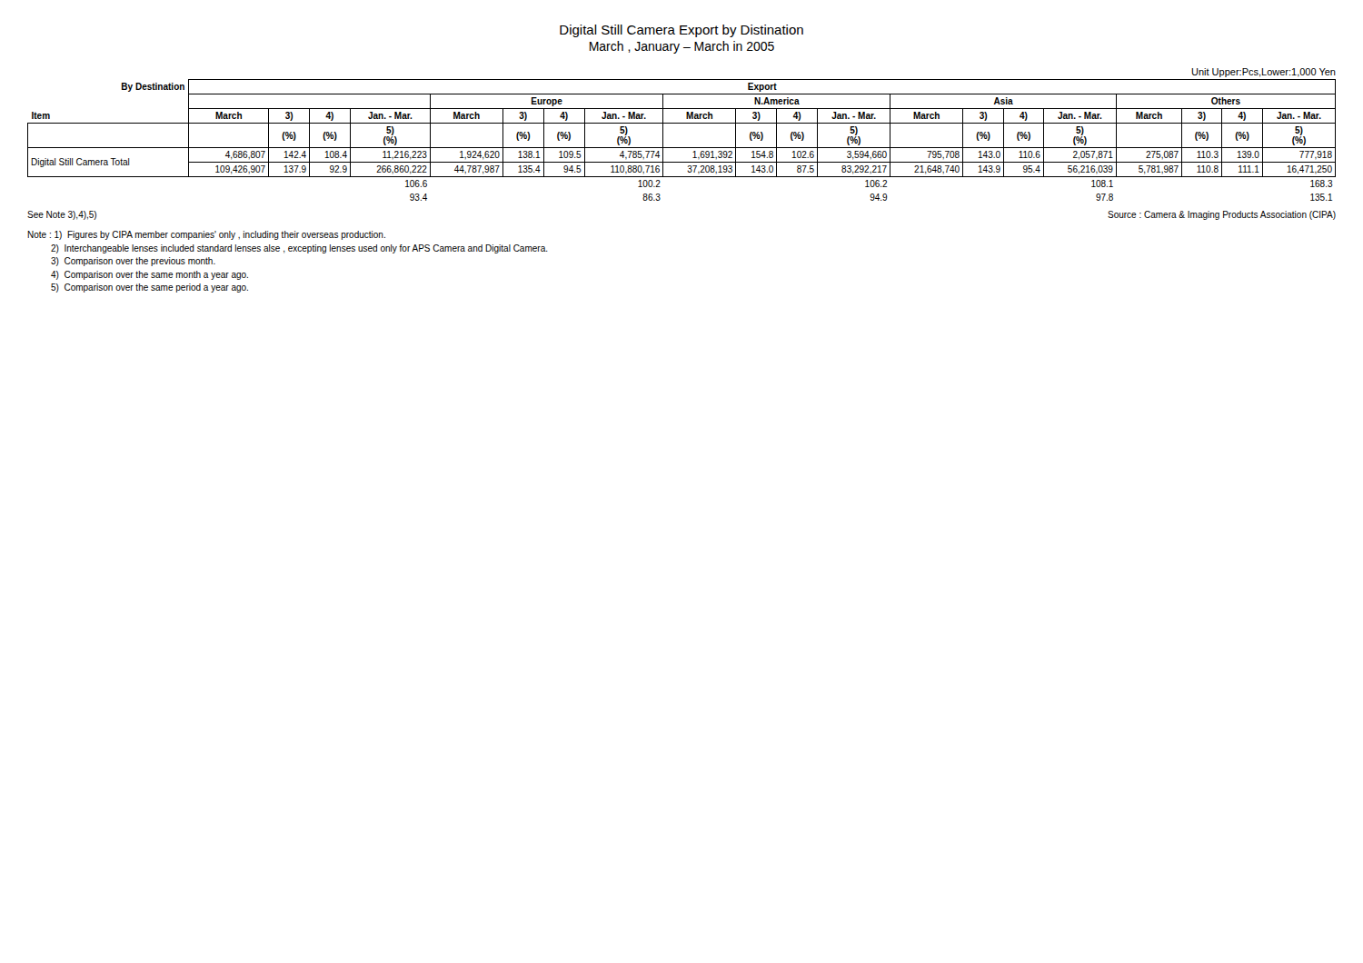Digital Still Camera Export by Distination
March , January – March in 2005
Unit Upper:Pcs,Lower:1,000 Yen
| By Destination Item | Export |
| --- | --- |
| | Europe | N.America | Asia | Others |
| March | 3) | 4) | Jan. - Mar. | March | 3) | 4) | Jan. - Mar. | March | 3) | 4) | Jan. - Mar. | March | 3) | 4) | Jan. - Mar. | March | 3) | 4) | Jan. - Mar. |
| | | (%) | (%) | 5) (%) | | (%) | (%) | 5) (%) | | (%) | (%) | 5) (%) | | (%) | (%) | 5) (%) | | (%) | (%) | 5) (%) |
| Digital Still Camera Total | 4,686,807 | 142.4 | 108.4 | 11,216,223 | 1,924,620 | 138.1 | 109.5 | 4,785,774 | 1,691,392 | 154.8 | 102.6 | 3,594,660 | 795,708 | 143.0 | 110.6 | 2,057,871 | 275,087 | 110.3 | 139.0 | 777,918 |
| 109,426,907 | 137.9 | 92.9 | 266,860,222 | 44,787,987 | 135.4 | 94.5 | 110,880,716 | 37,208,193 | 143.0 | 87.5 | 83,292,217 | 21,648,740 | 143.9 | 95.4 | 56,216,039 | 5,781,987 | 110.8 | 111.1 | 16,471,250 |
| | | | | 106.6 | | | | 100.2 | | | | 106.2 | | | | 108.1 | | | | 168.3 |
| | | | | 93.4 | | | | 86.3 | | | | 94.9 | | | | 97.8 | | | | 135.1 |
See Note 3),4),5) Source : Camera & Imaging Products Association (CIPA)
Note : 1) Figures by CIPA member companies' only , including their overseas production.
2) Interchangeable lenses included standard lenses alse , excepting lenses used only for APS Camera and Digital Camera.
3) Comparison over the previous month.
4) Comparison over the same month a year ago.
5) Comparison over the same period a year ago.